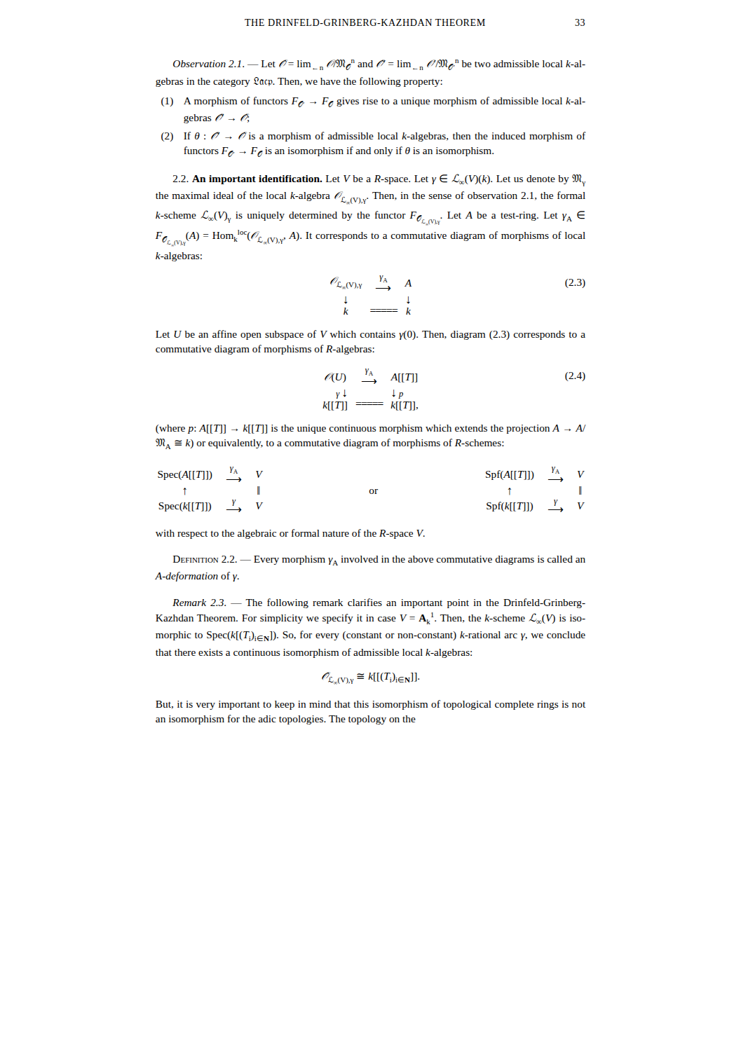THE DRINFELD-GRINBERG-KAZHDAN THEOREM 33
Observation 2.1. — Let 𝒪̂ = lim← n 𝒪/𝔐𝒪n and 𝒪̂′ = lim← n 𝒪′/𝔐𝒪′n be two admissible local k-algebras in the category 𝔏𝔞𝔠𝔭. Then, we have the following property:
A morphism of functors F𝒪̂′ → F𝒪̂ gives rise to a unique morphism of admissible local k-algebras 𝒪̂′ → 𝒪̂;
If θ : 𝒪̂′ → 𝒪̂ is a morphism of admissible local k-algebras, then the induced morphism of functors F𝒪̂′ → F𝒪̂ is an isomorphism if and only if θ is an isomorphism.
2.2. An important identification. Let V be a R-space. Let γ ∈ ℒ∞(V)(k). Let us denote by 𝔐γ the maximal ideal of the local k-algebra 𝒪ℒ∞(V),γ. Then, in the sense of observation 2.1, the formal k-scheme ℒ∞(V)γ is uniquely determined by the functor F𝒪̂ℒ∞(V),γ. Let A be a test-ring. Let γA ∈ F𝒪̂ℒ∞(V),γ(A) = Homkloc(𝒪ℒ∞(V),γ, A). It corresponds to a commutative diagram of morphisms of local k-algebras:
(2.3)
| 𝒪 ℒ ∞ (V),γ | γ A ⟶ | A |
| ↓ | | ↓ |
| k | ===== | k |
Let U be an affine open subspace of V which contains γ(0). Then, diagram (2.3) corresponds to a commutative diagram of morphisms of R-algebras:
(2.4)
| 𝒪 ( U ) | γ A ⟶ | A [[ T ]] |
| γ ↓ | | ↓ p |
| k [[ T ]] | ===== | k [[ T ]], |
(where p: A[[T]] → k[[T]] is the unique continuous morphism which extends the projection A → A/𝔐A ≅ k) or equivalently, to a commutative diagram of morphisms of R-schemes:
| Spec( A [[ T ]]) | γ A ⟶ | V |
| ↑ | | ‖ |
| Spec( k [[ T ]]) | γ ⟶ | V |
or
| Spf( A [[ T ]]) | γ A ⟶ | V |
| ↑ | | ‖ |
| Spf( k [[ T ]]) | γ ⟶ | V |
with respect to the algebraic or formal nature of the R-space V.
Definition 2.2. — Every morphism γA involved in the above commutative diagrams is called an A-deformation of γ.
Remark 2.3. — The following remark clarifies an important point in the Drinfeld-Grinberg-Kazhdan Theorem. For simplicity we specify it in case V = Ak 1. Then, the k-scheme ℒ∞(V) is isomorphic to Spec(k[(Ti)i∈N]). So, for every (constant or non-constant) k-rational arc γ, we conclude that there exists a continuous isomorphism of admissible local k-algebras:
𝒪̂ℒ∞(V),γ ≅ k[[(Ti)i∈N]].
But, it is very important to keep in mind that this isomorphism of topological complete rings is not an isomorphism for the adic topologies. The topology on the